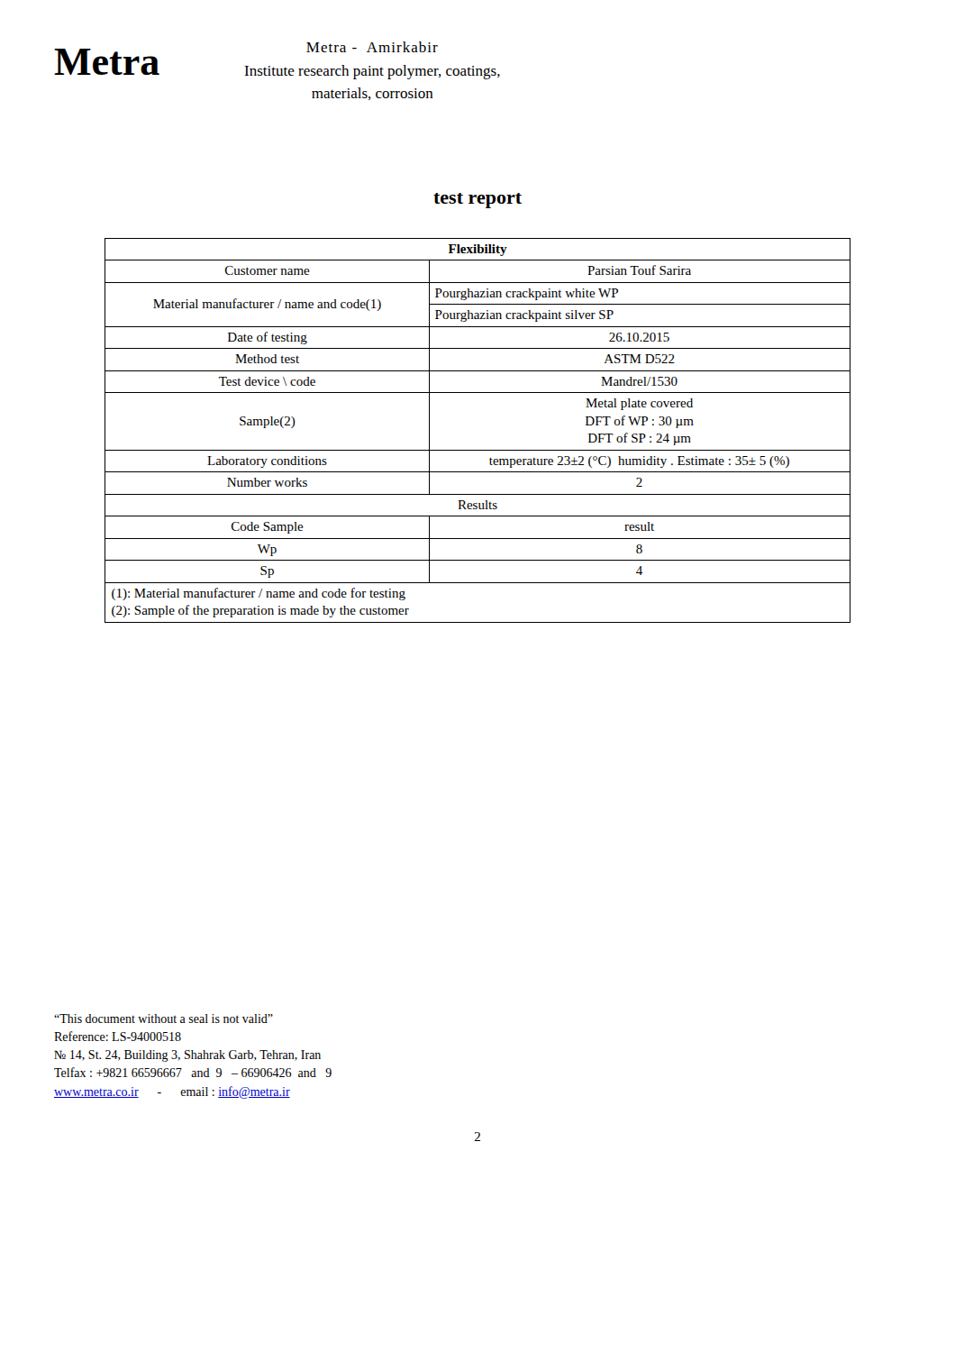Metra
Metra - Amirkabir
Institute research paint polymer, coatings,
materials, corrosion
test report
| Flexibility |
| --- |
| Customer name | Parsian Touf Sarira |
| Material manufacturer / name and code(1) | Pourghazian crackpaint white WP |
| Pourghazian crackpaint silver SP |
| Date of testing | 26.10.2015 |
| Method test | ASTM D522 |
| Test device \ code | Mandrel/1530 |
| Sample(2) | Metal plate covered DFT of WP : 30 µm DFT of SP : 24 µm |
| Laboratory conditions | temperature 23±2 (°C) humidity . Estimate : 35± 5 (%) |
| Number works | 2 |
| Results |
| Code Sample | result |
| Wp | 8 |
| Sp | 4 |
| (1): Material manufacturer / name and code for testing (2): Sample of the preparation is made by the customer |
“This document without a seal is not valid”
Reference: LS-94000518
№ 14, St. 24, Building 3, Shahrak Garb, Tehran, Iran
Telfax : +9821 66596667 and 9 – 66906426 and 9
www.metra.co.ir - email : info@metra.ir
2